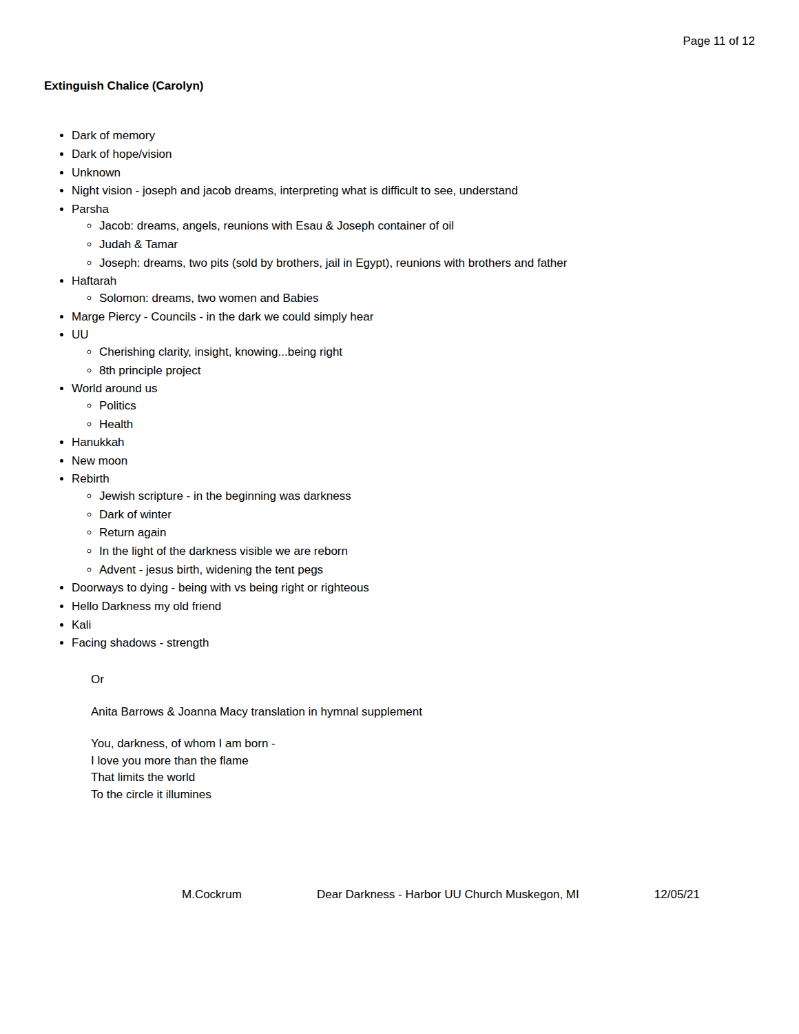Page 11 of 12
Extinguish Chalice (Carolyn)
Dark of memory
Dark of hope/vision
Unknown
Night vision - joseph and jacob dreams, interpreting what is difficult to see, understand
Parsha
Jacob: dreams, angels, reunions with Esau & Joseph container of oil
Judah & Tamar
Joseph: dreams, two pits (sold by brothers, jail in Egypt), reunions with brothers and father
Haftarah
Solomon: dreams, two women and Babies
Marge Piercy - Councils - in the dark we could simply hear
UU
Cherishing clarity, insight, knowing...being right
8th principle project
World around us
Politics
Health
Hanukkah
New moon
Rebirth
Jewish scripture - in the beginning was darkness
Dark of winter
Return again
In the light of the darkness visible we are reborn
Advent - jesus birth, widening the tent pegs
Doorways to dying - being with vs being right or righteous
Hello Darkness my old friend
Kali
Facing shadows - strength
Or
Anita Barrows & Joanna Macy translation in hymnal supplement
You, darkness, of whom I am born -
I love you more than the flame
That limits the world
To the circle it illumines
M.Cockrum Dear Darkness - Harbor UU Church Muskegon, MI 12/05/21